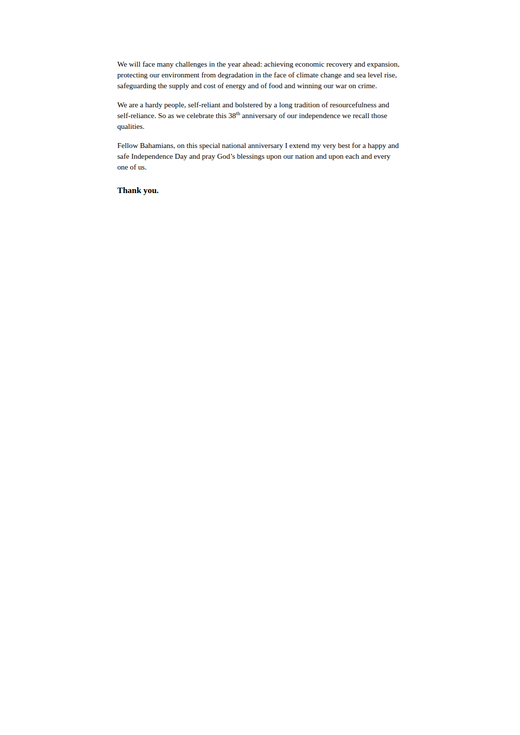We will face many challenges in the year ahead: achieving economic recovery and expansion, protecting our environment from degradation in the face of climate change and sea level rise, safeguarding the supply and cost of energy and of food and winning our war on crime.
We are a hardy people, self-reliant and bolstered by a long tradition of resourcefulness and self-reliance. So as we celebrate this 38th anniversary of our independence we recall those qualities.
Fellow Bahamians, on this special national anniversary I extend my very best for a happy and safe Independence Day and pray God’s blessings upon our nation and upon each and every one of us.
Thank you.